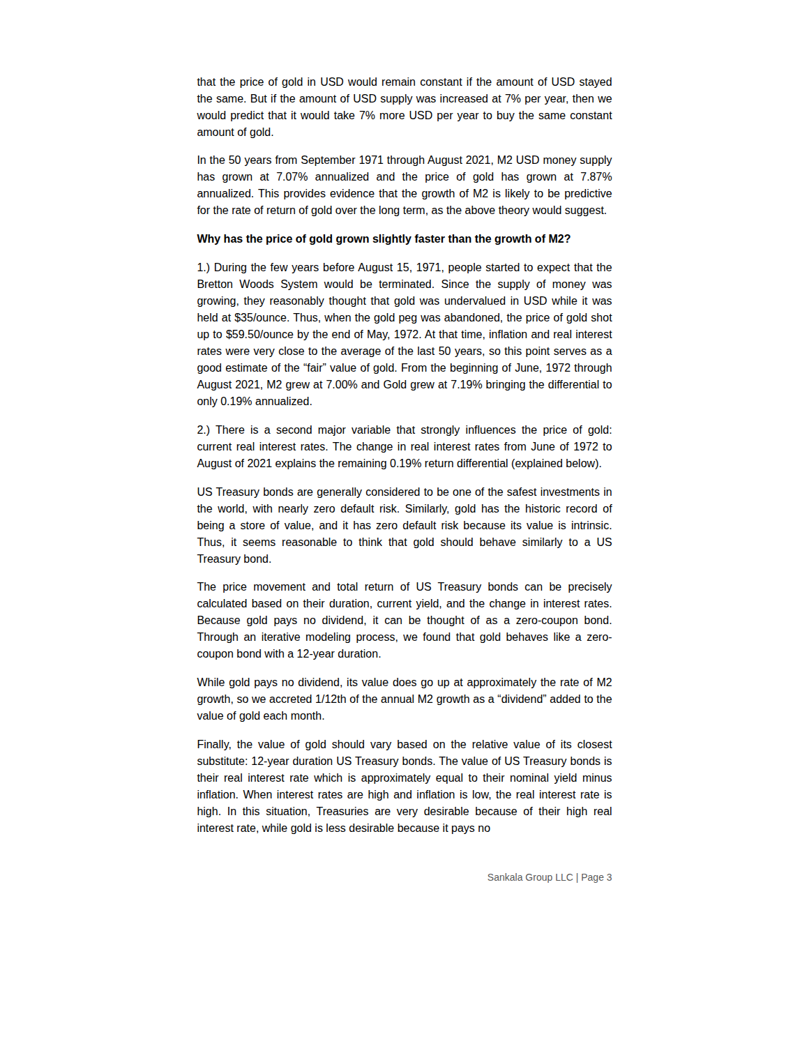that the price of gold in USD would remain constant if the amount of USD stayed the same. But if the amount of USD supply was increased at 7% per year, then we would predict that it would take 7% more USD per year to buy the same constant amount of gold.
In the 50 years from September 1971 through August 2021, M2 USD money supply has grown at 7.07% annualized and the price of gold has grown at 7.87% annualized. This provides evidence that the growth of M2 is likely to be predictive for the rate of return of gold over the long term, as the above theory would suggest.
Why has the price of gold grown slightly faster than the growth of M2?
1.) During the few years before August 15, 1971, people started to expect that the Bretton Woods System would be terminated. Since the supply of money was growing, they reasonably thought that gold was undervalued in USD while it was held at $35/ounce. Thus, when the gold peg was abandoned, the price of gold shot up to $59.50/ounce by the end of May, 1972. At that time, inflation and real interest rates were very close to the average of the last 50 years, so this point serves as a good estimate of the “fair” value of gold. From the beginning of June, 1972 through August 2021, M2 grew at 7.00% and Gold grew at 7.19% bringing the differential to only 0.19% annualized.
2.) There is a second major variable that strongly influences the price of gold: current real interest rates. The change in real interest rates from June of 1972 to August of 2021 explains the remaining 0.19% return differential (explained below).
US Treasury bonds are generally considered to be one of the safest investments in the world, with nearly zero default risk. Similarly, gold has the historic record of being a store of value, and it has zero default risk because its value is intrinsic. Thus, it seems reasonable to think that gold should behave similarly to a US Treasury bond.
The price movement and total return of US Treasury bonds can be precisely calculated based on their duration, current yield, and the change in interest rates. Because gold pays no dividend, it can be thought of as a zero-coupon bond. Through an iterative modeling process, we found that gold behaves like a zero-coupon bond with a 12-year duration.
While gold pays no dividend, its value does go up at approximately the rate of M2 growth, so we accreted 1/12th of the annual M2 growth as a “dividend” added to the value of gold each month.
Finally, the value of gold should vary based on the relative value of its closest substitute: 12-year duration US Treasury bonds. The value of US Treasury bonds is their real interest rate which is approximately equal to their nominal yield minus inflation. When interest rates are high and inflation is low, the real interest rate is high. In this situation, Treasuries are very desirable because of their high real interest rate, while gold is less desirable because it pays no
Sankala Group LLC | Page 3